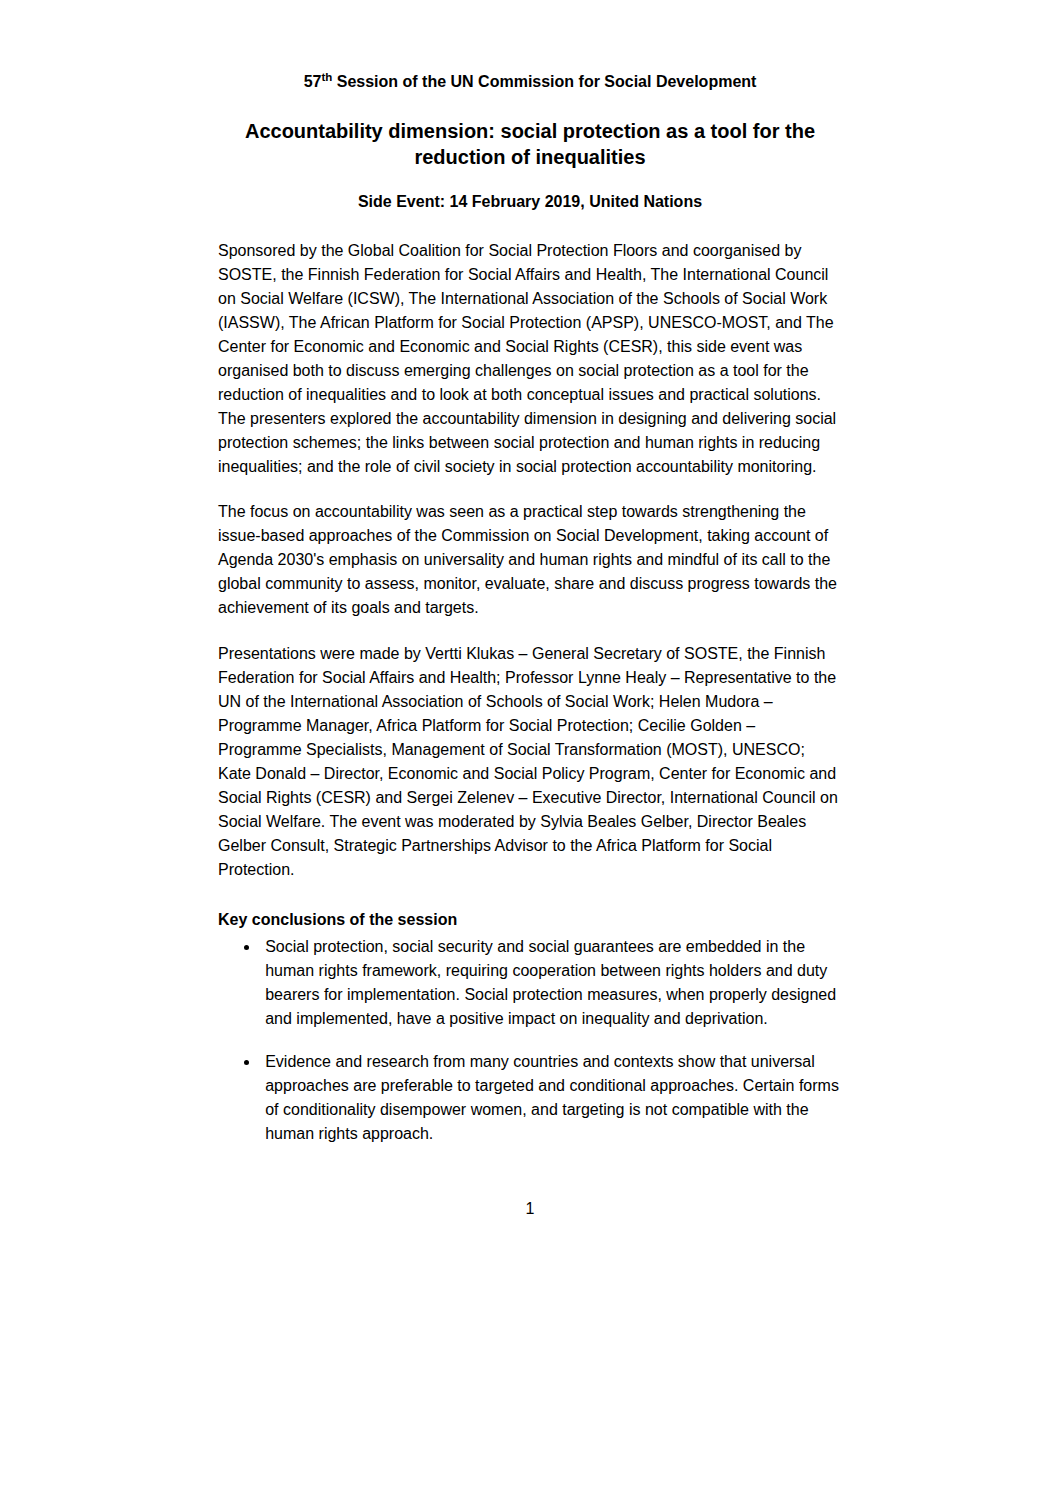57th Session of the UN Commission for Social Development
Accountability dimension: social protection as a tool for the reduction of inequalities
Side Event: 14 February 2019, United Nations
Sponsored by the Global Coalition for Social Protection Floors and coorganised by SOSTE, the Finnish Federation for Social Affairs and Health, The International Council on Social Welfare (ICSW), The International Association of the Schools of Social Work (IASSW), The African Platform for Social Protection (APSP), UNESCO-MOST, and The Center for Economic and Economic and Social Rights (CESR), this side event was organised both to discuss emerging challenges on social protection as a tool for the reduction of inequalities and to look at both conceptual issues and practical solutions. The presenters explored the accountability dimension in designing and delivering social protection schemes; the links between social protection and human rights in reducing inequalities; and the role of civil society in social protection accountability monitoring.
The focus on accountability was seen as a practical step towards strengthening the issue-based approaches of the Commission on Social Development, taking account of Agenda 2030's emphasis on universality and human rights and mindful of its call to the global community to assess, monitor, evaluate, share and discuss progress towards the achievement of its goals and targets.
Presentations were made by Vertti Klukas – General Secretary of SOSTE, the Finnish Federation for Social Affairs and Health; Professor Lynne Healy – Representative to the UN of the International Association of Schools of Social Work; Helen Mudora – Programme Manager, Africa Platform for Social Protection; Cecilie Golden – Programme Specialists, Management of Social Transformation (MOST), UNESCO; Kate Donald – Director, Economic and Social Policy Program, Center for Economic and Social Rights (CESR) and Sergei Zelenev – Executive Director, International Council on Social Welfare. The event was moderated by Sylvia Beales Gelber, Director Beales Gelber Consult, Strategic Partnerships Advisor to the Africa Platform for Social Protection.
Key conclusions of the session
Social protection, social security and social guarantees are embedded in the human rights framework, requiring cooperation between rights holders and duty bearers for implementation. Social protection measures, when properly designed and implemented, have a positive impact on inequality and deprivation.
Evidence and research from many countries and contexts show that universal approaches are preferable to targeted and conditional approaches. Certain forms of conditionality disempower women, and targeting is not compatible with the human rights approach.
1